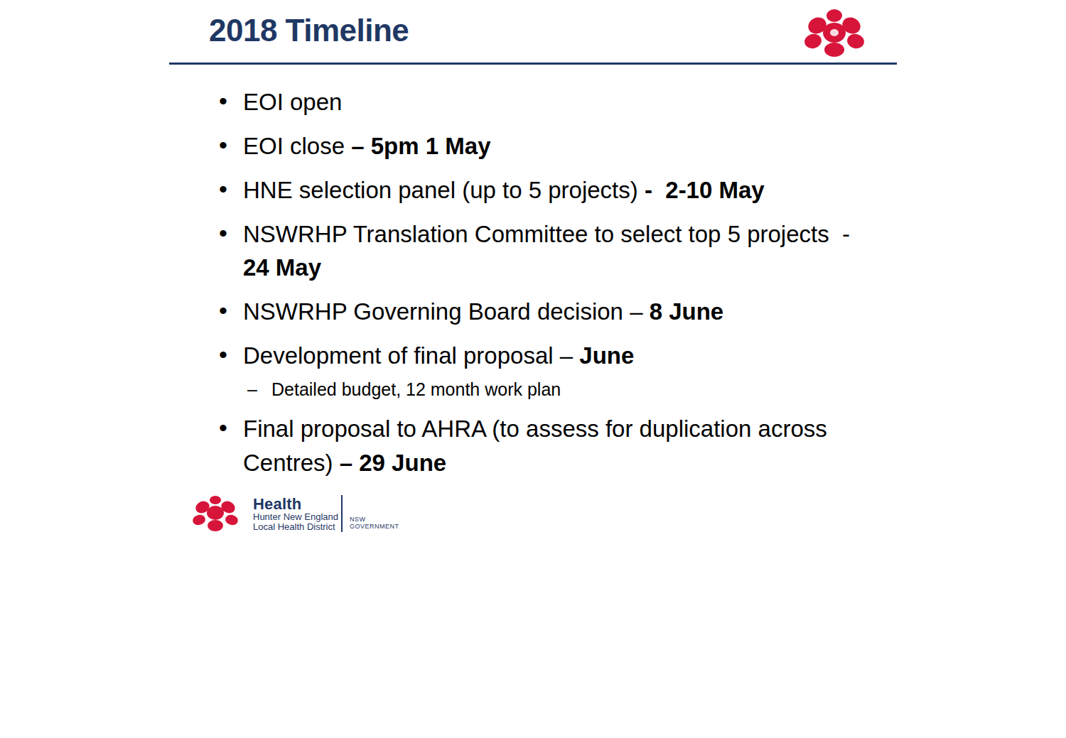2018 Timeline
EOI open
EOI close – 5pm 1 May
HNE selection panel (up to 5 projects) - 2-10 May
NSWRHP Translation Committee to select top 5 projects - 24 May
NSWRHP Governing Board decision – 8 June
Development of final proposal – June
Detailed budget, 12 month work plan
Final proposal to AHRA (to assess for duplication across Centres) – 29 June
Health
Hunter New England
Local Health District
NSW
GOVERNMENT